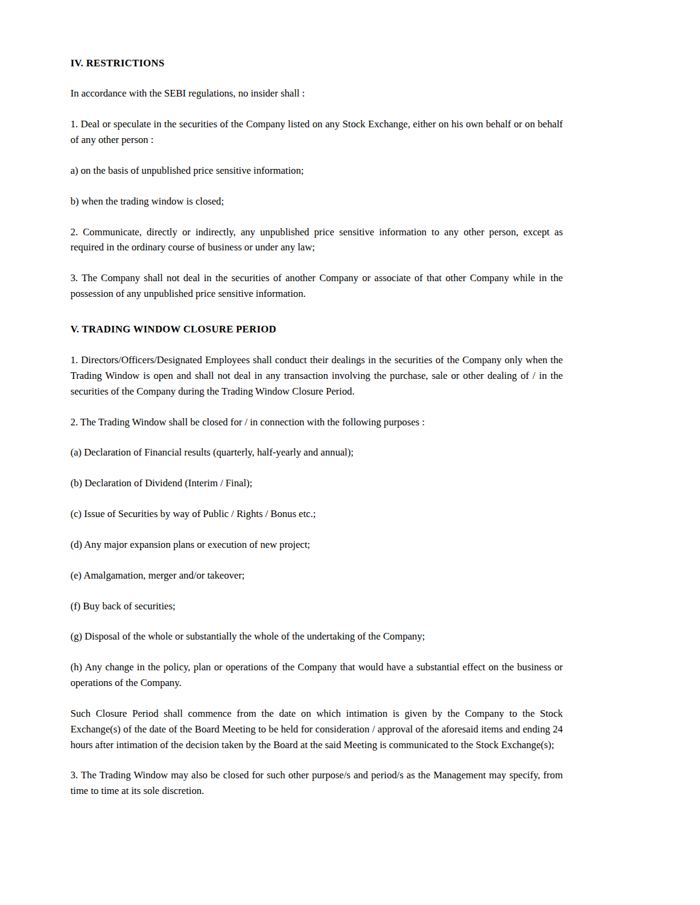IV. RESTRICTIONS
In accordance with the SEBI regulations, no insider shall :
1. Deal or speculate in the securities of the Company listed on any Stock Exchange, either on his own behalf or on behalf of any other person :
a) on the basis of unpublished price sensitive information;
b) when the trading window is closed;
2. Communicate, directly or indirectly, any unpublished price sensitive information to any other person, except as required in the ordinary course of business or under any law;
3. The Company shall not deal in the securities of another Company or associate of that other Company while in the possession of any unpublished price sensitive information.
V. TRADING WINDOW CLOSURE PERIOD
1. Directors/Officers/Designated Employees shall conduct their dealings in the securities of the Company only when the Trading Window is open and shall not deal in any transaction involving the purchase, sale or other dealing of / in the securities of the Company during the Trading Window Closure Period.
2. The Trading Window shall be closed for / in connection with the following purposes :
(a) Declaration of Financial results (quarterly, half-yearly and annual);
(b) Declaration of Dividend (Interim / Final);
(c) Issue of Securities by way of Public / Rights / Bonus etc.;
(d) Any major expansion plans or execution of new project;
(e) Amalgamation, merger and/or takeover;
(f) Buy back of securities;
(g) Disposal of the whole or substantially the whole of the undertaking of the Company;
(h) Any change in the policy, plan or operations of the Company that would have a substantial effect on the business or operations of the Company.
Such Closure Period shall commence from the date on which intimation is given by the Company to the Stock Exchange(s) of the date of the Board Meeting to be held for consideration / approval of the aforesaid items and ending 24 hours after intimation of the decision taken by the Board at the said Meeting is communicated to the Stock Exchange(s);
3. The Trading Window may also be closed for such other purpose/s and period/s as the Management may specify, from time to time at its sole discretion.